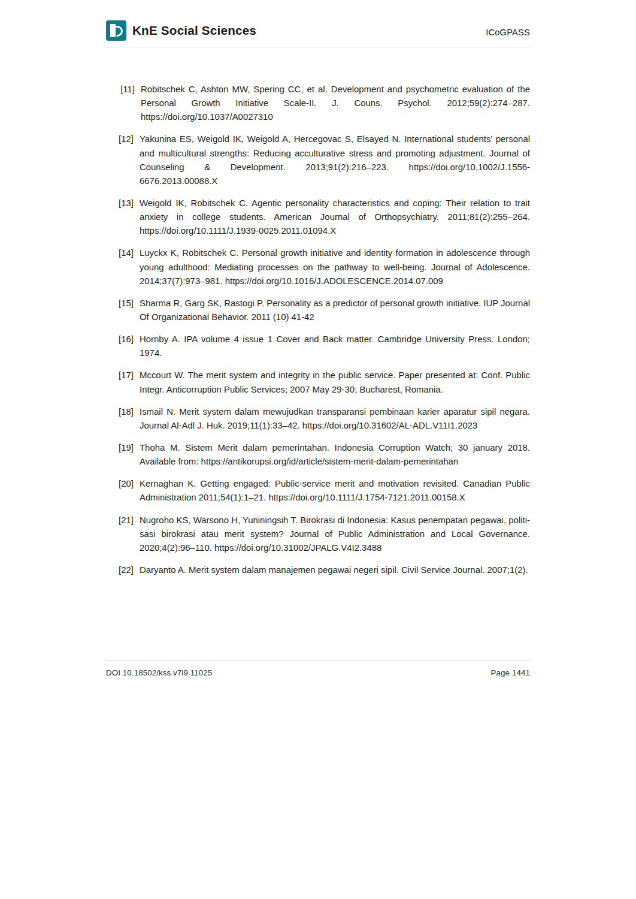KnE Social Sciences
ICoGPASS
[11] Robitschek C, Ashton MW, Spering CC, et al. Development and psychometric evaluation of the Personal Growth Initiative Scale-II. J. Couns. Psychol. 2012;59(2):274–287. https://doi.org/10.1037/A0027310
[12] Yakunina ES, Weigold IK, Weigold A, Hercegovac S, Elsayed N. International students’ personal and multicultural strengths: Reducing acculturative stress and promoting adjustment. Journal of Counseling & Development. 2013;91(2):216–223. https://doi.org/10.1002/J.1556-6676.2013.00088.X
[13] Weigold IK, Robitschek C. Agentic personality characteristics and coping: Their relation to trait anxiety in college students. American Journal of Orthopsychiatry. 2011;81(2):255–264. https://doi.org/10.1111/J.1939-0025.2011.01094.X
[14] Luyckx K, Robitschek C. Personal growth initiative and identity formation in adolescence through young adulthood: Mediating processes on the pathway to well-being. Journal of Adolescence. 2014;37(7):973–981. https://doi.org/10.1016/J.ADOLESCENCE.2014.07.009
[15] Sharma R, Garg SK, Rastogi P. Personality as a predictor of personal growth initiative. IUP Journal Of Organizational Behavior. 2011 (10) 41-42
[16] Hornby A. IPA volume 4 issue 1 Cover and Back matter. Cambridge University Press. London; 1974.
[17] Mccourt W. The merit system and integrity in the public service. Paper presented at: Conf. Public Integr. Anticorruption Public Services; 2007 May 29-30; Bucharest, Romania.
[18] Ismail N. Merit system dalam mewujudkan transparansi pembinaan karier aparatur sipil negara. Journal Al-Adl J. Huk. 2019;11(1):33–42. https://doi.org/10.31602/AL-ADL.V11I1.2023
[19] Thoha M. Sistem Merit dalam pemerintahan. Indonesia Corruption Watch; 30 january 2018. Available from: https://antikorupsi.org/id/article/sistem-merit-dalam-pemerintahan
[20] Kernaghan K. Getting engaged: Public-service merit and motivation revisited. Canadian Public Administration 2011;54(1):1–21. https://doi.org/10.1111/J.1754-7121.2011.00158.X
[21] Nugroho KS, Warsono H, Yuniningsih T. Birokrasi di Indonesia: Kasus penempatan pegawai, politisasi birokrasi atau merit system? Journal of Public Administration and Local Governance. 2020;4(2):96–110. https://doi.org/10.31002/JPALG.V4I2.3488
[22] Daryanto A. Merit system dalam manajemen pegawai negeri sipil. Civil Service Journal. 2007;1(2).
DOI 10.18502/kss.v7i9.11025
Page 1441